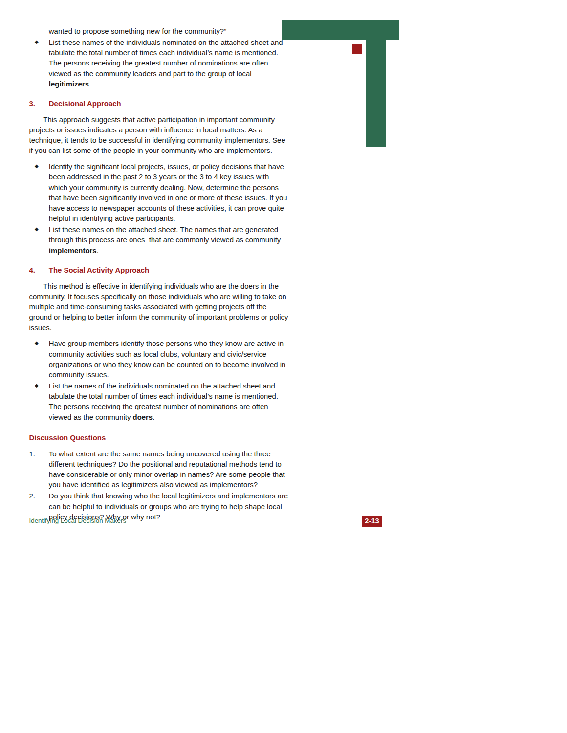wanted to propose something new for the community?”
List these names of the individuals nominated on the attached sheet and tabulate the total number of times each individual’s name is mentioned. The persons receiving the greatest number of nominations are often viewed as the community leaders and part to the group of local legitimizers.
3. Decisional Approach
This approach suggests that active participation in important community projects or issues indicates a person with influence in local matters. As a technique, it tends to be successful in identifying community implementors. See if you can list some of the people in your community who are implementors.
Identify the significant local projects, issues, or policy decisions that have been addressed in the past 2 to 3 years or the 3 to 4 key issues with which your community is currently dealing. Now, determine the persons that have been significantly involved in one or more of these issues. If you have access to newspaper accounts of these activities, it can prove quite helpful in identifying active participants.
List these names on the attached sheet. The names that are generated through this process are ones that are commonly viewed as community implementors.
4. The Social Activity Approach
This method is effective in identifying individuals who are the doers in the community. It focuses specifically on those individuals who are willing to take on multiple and time-consuming tasks associated with getting projects off the ground or helping to better inform the community of important problems or policy issues.
Have group members identify those persons who they know are active in community activities such as local clubs, voluntary and civic/service organizations or who they know can be counted on to become involved in community issues.
List the names of the individuals nominated on the attached sheet and tabulate the total number of times each individual’s name is mentioned. The persons receiving the greatest number of nominations are often viewed as the community doers.
Discussion Questions
To what extent are the same names being uncovered using the three different techniques? Do the positional and reputational methods tend to have considerable or only minor overlap in names? Are some people that you have identified as legitimizers also viewed as implementors?
Do you think that knowing who the local legitimizers and implementors are can be helpful to individuals or groups who are trying to help shape local policy decisions? Why or why not?
Identifying Local Decision Makers 2-13